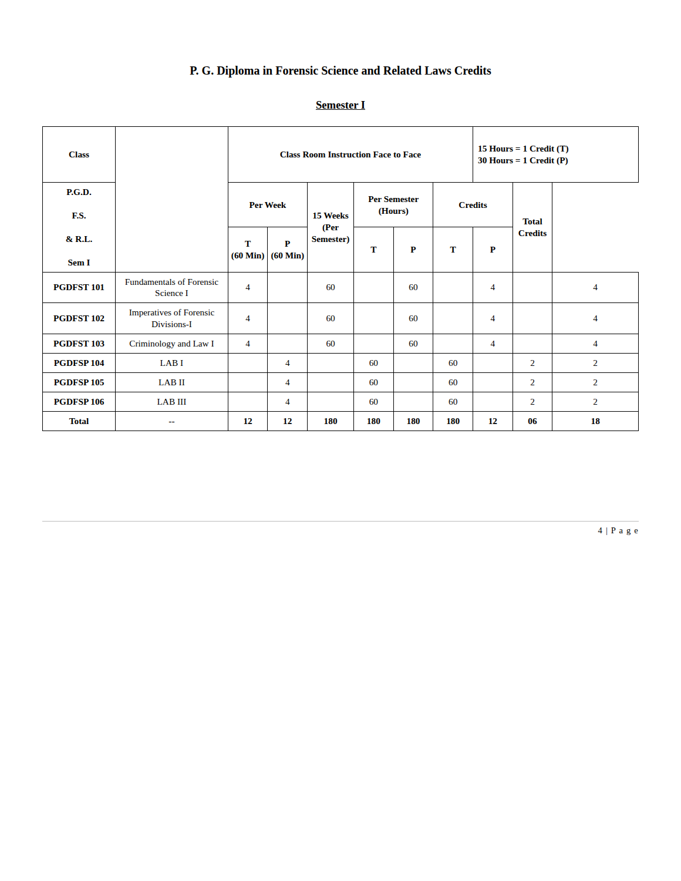P. G. Diploma in Forensic Science and Related Laws Credits
Semester I
| Class | | Class Room Instruction Face to Face | 15 Hours = 1 Credit (T) 30 Hours = 1 Credit (P) |
| --- | --- | --- | --- |
| P.G.D. F.S. & R.L. Sem I | Per Week | 15 Weeks (Per Semester) | Per Semester (Hours) | Credits | Total Credits |
| T (60 Min) | P (60 Min) | T | P | T | P |
| PGDFST 101 | Fundamentals of Forensic Science I | 4 | | 60 | | 60 | | 4 | | 4 |
| PGDFST 102 | Imperatives of Forensic Divisions-I | 4 | | 60 | | 60 | | 4 | | 4 |
| PGDFST 103 | Criminology and Law I | 4 | | 60 | | 60 | | 4 | | 4 |
| PGDFSP 104 | LAB I | | 4 | | 60 | | 60 | | 2 | 2 |
| PGDFSP 105 | LAB II | | 4 | | 60 | | 60 | | 2 | 2 |
| PGDFSP 106 | LAB III | | 4 | | 60 | | 60 | | 2 | 2 |
| Total | -- | 12 | 12 | 180 | 180 | 180 | 180 | 12 | 06 | 18 |
4 | P a g e